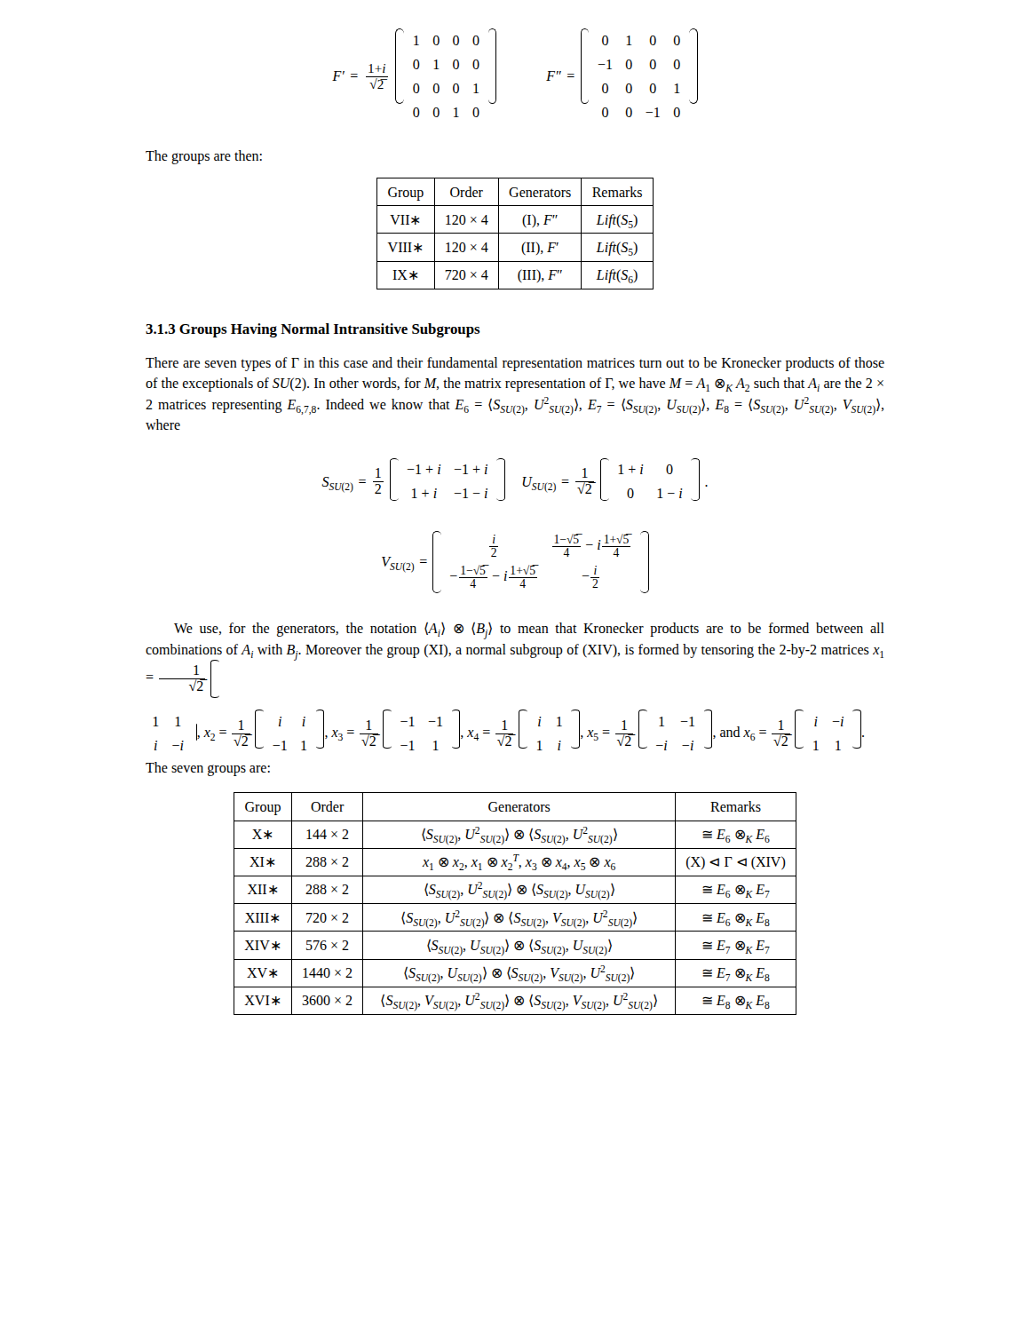F′ = 1+i√2̅
| 1 | 0 | 0 | 0 |
| 0 | 1 | 0 | 0 |
| 0 | 0 | 0 | 1 |
| 0 | 0 | 1 | 0 |
F″ =
| 0 | 1 | 0 | 0 |
| −1 | 0 | 0 | 0 |
| 0 | 0 | 0 | 1 |
| 0 | 0 | −1 | 0 |
The groups are then:
| Group | Order | Generators | Remarks |
| --- | --- | --- | --- |
| VII∗ | 120 × 4 | (I), F ″ | Lift ( S 5 ) |
| VIII∗ | 120 × 4 | (II), F ′ | Lift ( S 5 ) |
| IX∗ | 720 × 4 | (III), F ″ | Lift ( S 6 ) |
3.1.3 Groups Having Normal Intransitive Subgroups
There are seven types of Γ in this case and their fundamental representation matrices turn out to be Kronecker products of those of the exceptionals of SU(2). In other words, for M, the matrix representation of Γ, we have M = A1 ⊗K A2 such that Ai are the 2 × 2 matrices representing E6,7,8. Indeed we know that E6 = ⟨SSU(2), U2SU(2)⟩, E7 = ⟨SSU(2), USU(2)⟩, E8 = ⟨SSU(2), U2SU(2), VSU(2)⟩, where
SSU(2) = 12
| −1 + i | −1 + i |
| 1 + i | −1 − i |
USU(2) = 1√2̅
| 1 + i | 0 |
| 0 | 1 − i |
.
VSU(2) =
| i 2 | 1−√5̅ 4 − i 1+√5̅ 4 |
| − 1−√5̅ 4 − i 1+√5̅ 4 | − i 2 |
We use, for the generators, the notation ⟨Ai⟩ ⊗ ⟨Bj⟩ to mean that Kronecker products are to be formed between all combinations of Ai with Bj. Moreover the group (XI), a normal subgroup of (XIV), is formed by tensoring the 2-by-2 matrices x1 = 1√2̅
| 1 | 1 |
| i | − i |
, x2 = 1√2̅
| i | i |
| −1 | 1 |
, x3 = 1√2̅
| −1 | −1 |
| −1 | 1 |
, x4 = 1√2̅
| i | 1 |
| 1 | i |
, x5 = 1√2̅
| 1 | −1 |
| − i | − i |
, and x6 = 1√2̅
| i | − i |
| 1 | 1 |
. The seven groups are:
| Group | Order | Generators | Remarks |
| --- | --- | --- | --- |
| X∗ | 144 × 2 | ⟨ S SU (2) , U 2 SU (2) ⟩ ⊗ ⟨ S SU (2) , U 2 SU (2) ⟩ | ≅ E 6 ⊗ K E 6 |
| XI∗ | 288 × 2 | x 1 ⊗ x 2 , x 1 ⊗ x 2 T , x 3 ⊗ x 4 , x 5 ⊗ x 6 | (X) ⊲ Γ ⊲ (XIV) |
| XII∗ | 288 × 2 | ⟨ S SU (2) , U 2 SU (2) ⟩ ⊗ ⟨ S SU (2) , U SU (2) ⟩ | ≅ E 6 ⊗ K E 7 |
| XIII∗ | 720 × 2 | ⟨ S SU (2) , U 2 SU (2) ⟩ ⊗ ⟨ S SU (2) , V SU (2) , U 2 SU (2) ⟩ | ≅ E 6 ⊗ K E 8 |
| XIV∗ | 576 × 2 | ⟨ S SU (2) , U SU (2) ⟩ ⊗ ⟨ S SU (2) , U SU (2) ⟩ | ≅ E 7 ⊗ K E 7 |
| XV∗ | 1440 × 2 | ⟨ S SU (2) , U SU (2) ⟩ ⊗ ⟨ S SU (2) , V SU (2) , U 2 SU (2) ⟩ | ≅ E 7 ⊗ K E 8 |
| XVI∗ | 3600 × 2 | ⟨ S SU (2) , V SU (2) , U 2 SU (2) ⟩ ⊗ ⟨ S SU (2) , V SU (2) , U 2 SU (2) ⟩ | ≅ E 8 ⊗ K E 8 |